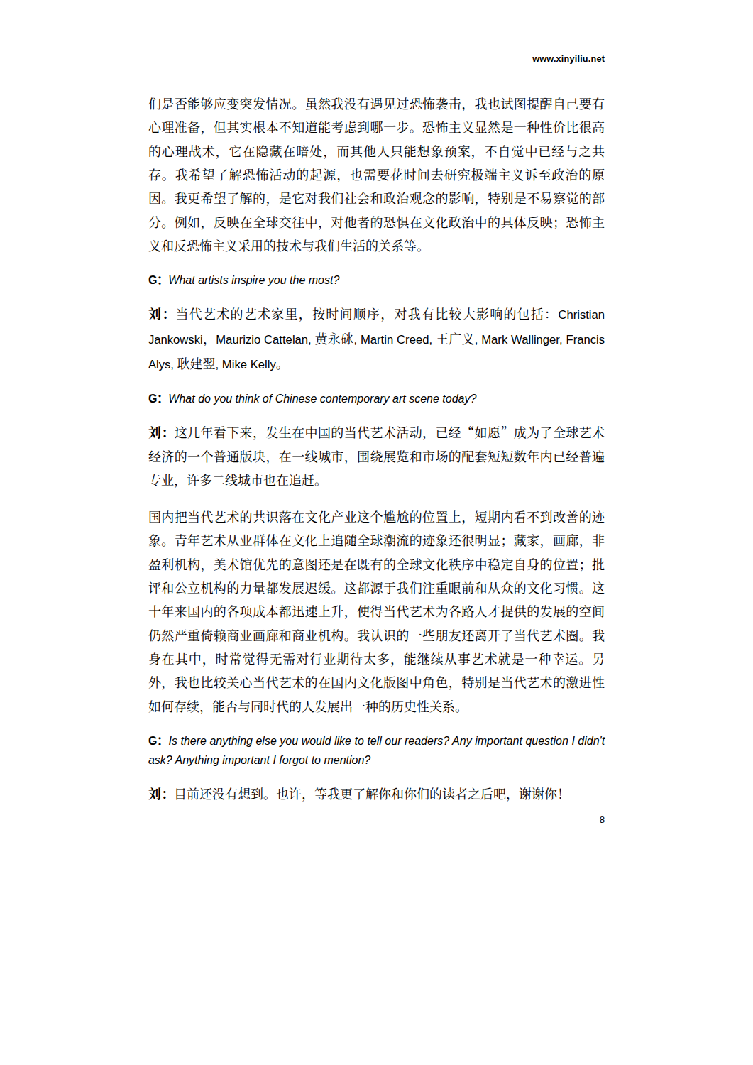www.xinyiliu.net
们是否能够应变突发情况。虽然我没有遇见过恐怖袭击，我也试图提醒自己要有心理准备，但其实根本不知道能考虑到哪一步。恐怖主义显然是一种性价比很高的心理战术，它在隐藏在暗处，而其他人只能想象预案，不自觉中已经与之共存。我希望了解恐怖活动的起源，也需要花时间去研究极端主义诉至政治的原因。我更希望了解的，是它对我们社会和政治观念的影响，特别是不易察觉的部分。例如，反映在全球交往中，对他者的恐惧在文化政治中的具体反映；恐怖主义和反恐怖主义采用的技术与我们生活的关系等。
G：What artists inspire you the most?
刘：当代艺术的艺术家里，按时间顺序，对我有比较大影响的包括：Christian Jankowski，Maurizio Cattelan, 黄永砯, Martin Creed, 王广义, Mark Wallinger, Francis Alys, 耿建翌, Mike Kelly。
G：What do you think of Chinese contemporary art scene today?
刘：这几年看下来，发生在中国的当代艺术活动，已经“如愿”成为了全球艺术经济的一个普通版块，在一线城市，围绕展览和市场的配套短短数年内已经普遍专业，许多二线城市也在追赶。
国内把当代艺术的共识落在文化产业这个尴尬的位置上，短期内看不到改善的迹象。青年艺术从业群体在文化上追随全球潮流的迹象还很明显；藏家，画廊，非盈利机构，美术馆优先的意图还是在既有的全球文化秩序中稳定自身的位置；批评和公立机构的力量都发展迟缓。这都源于我们注重眼前和从众的文化习惯。这十年来国内的各项成本都迅速上升，使得当代艺术为各路人才提供的发展的空间仍然严重倚赖商业画廊和商业机构。我认识的一些朋友还离开了当代艺术圈。我身在其中，时常觉得无需对行业期待太多，能继续从事艺术就是一种幸运。另外，我也比较关心当代艺术的在国内文化版图中角色，特别是当代艺术的激进性如何存续，能否与同时代的人发展出一种的历史性关系。
G：Is there anything else you would like to tell our readers? Any important question I didn't ask? Anything important I forgot to mention?
刘：目前还没有想到。也许，等我更了解你和你们的读者之后吧，谢谢你！
8